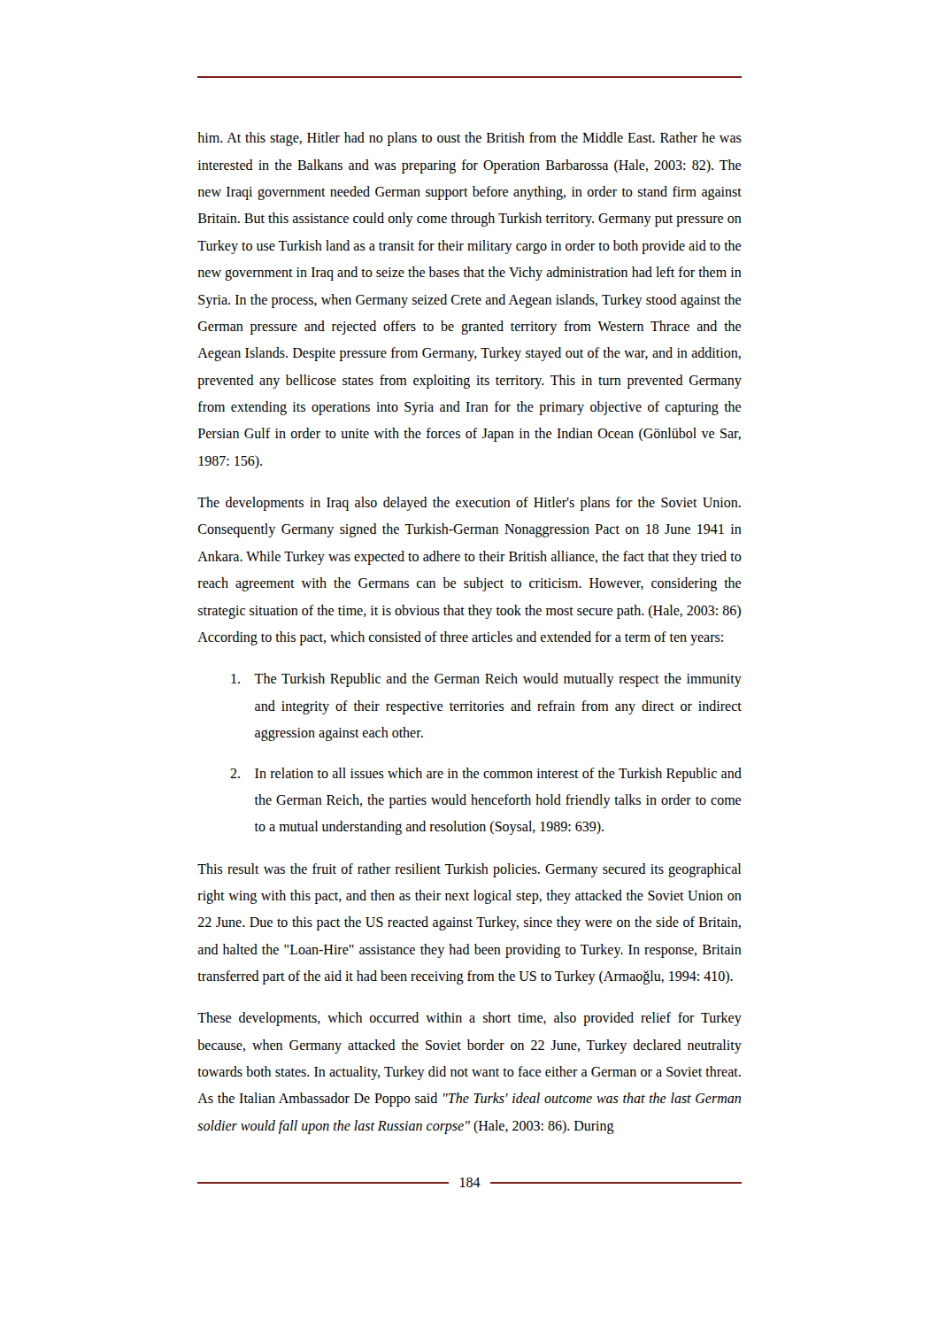him. At this stage, Hitler had no plans to oust the British from the Middle East. Rather he was interested in the Balkans and was preparing for Operation Barbarossa (Hale, 2003: 82). The new Iraqi government needed German support before anything, in order to stand firm against Britain. But this assistance could only come through Turkish territory. Germany put pressure on Turkey to use Turkish land as a transit for their military cargo in order to both provide aid to the new government in Iraq and to seize the bases that the Vichy administration had left for them in Syria. In the process, when Germany seized Crete and Aegean islands, Turkey stood against the German pressure and rejected offers to be granted territory from Western Thrace and the Aegean Islands. Despite pressure from Germany, Turkey stayed out of the war, and in addition, prevented any bellicose states from exploiting its territory. This in turn prevented Germany from extending its operations into Syria and Iran for the primary objective of capturing the Persian Gulf in order to unite with the forces of Japan in the Indian Ocean (Gönlübol ve Sar, 1987: 156).
The developments in Iraq also delayed the execution of Hitler's plans for the Soviet Union. Consequently Germany signed the Turkish-German Nonaggression Pact on 18 June 1941 in Ankara. While Turkey was expected to adhere to their British alliance, the fact that they tried to reach agreement with the Germans can be subject to criticism. However, considering the strategic situation of the time, it is obvious that they took the most secure path. (Hale, 2003: 86) According to this pact, which consisted of three articles and extended for a term of ten years:
The Turkish Republic and the German Reich would mutually respect the immunity and integrity of their respective territories and refrain from any direct or indirect aggression against each other.
In relation to all issues which are in the common interest of the Turkish Republic and the German Reich, the parties would henceforth hold friendly talks in order to come to a mutual understanding and resolution (Soysal, 1989: 639).
This result was the fruit of rather resilient Turkish policies. Germany secured its geographical right wing with this pact, and then as their next logical step, they attacked the Soviet Union on 22 June. Due to this pact the US reacted against Turkey, since they were on the side of Britain, and halted the "Loan-Hire" assistance they had been providing to Turkey. In response, Britain transferred part of the aid it had been receiving from the US to Turkey (Armaoğlu, 1994: 410).
These developments, which occurred within a short time, also provided relief for Turkey because, when Germany attacked the Soviet border on 22 June, Turkey declared neutrality towards both states. In actuality, Turkey did not want to face either a German or a Soviet threat. As the Italian Ambassador De Poppo said "The Turks' ideal outcome was that the last German soldier would fall upon the last Russian corpse" (Hale, 2003: 86). During
184